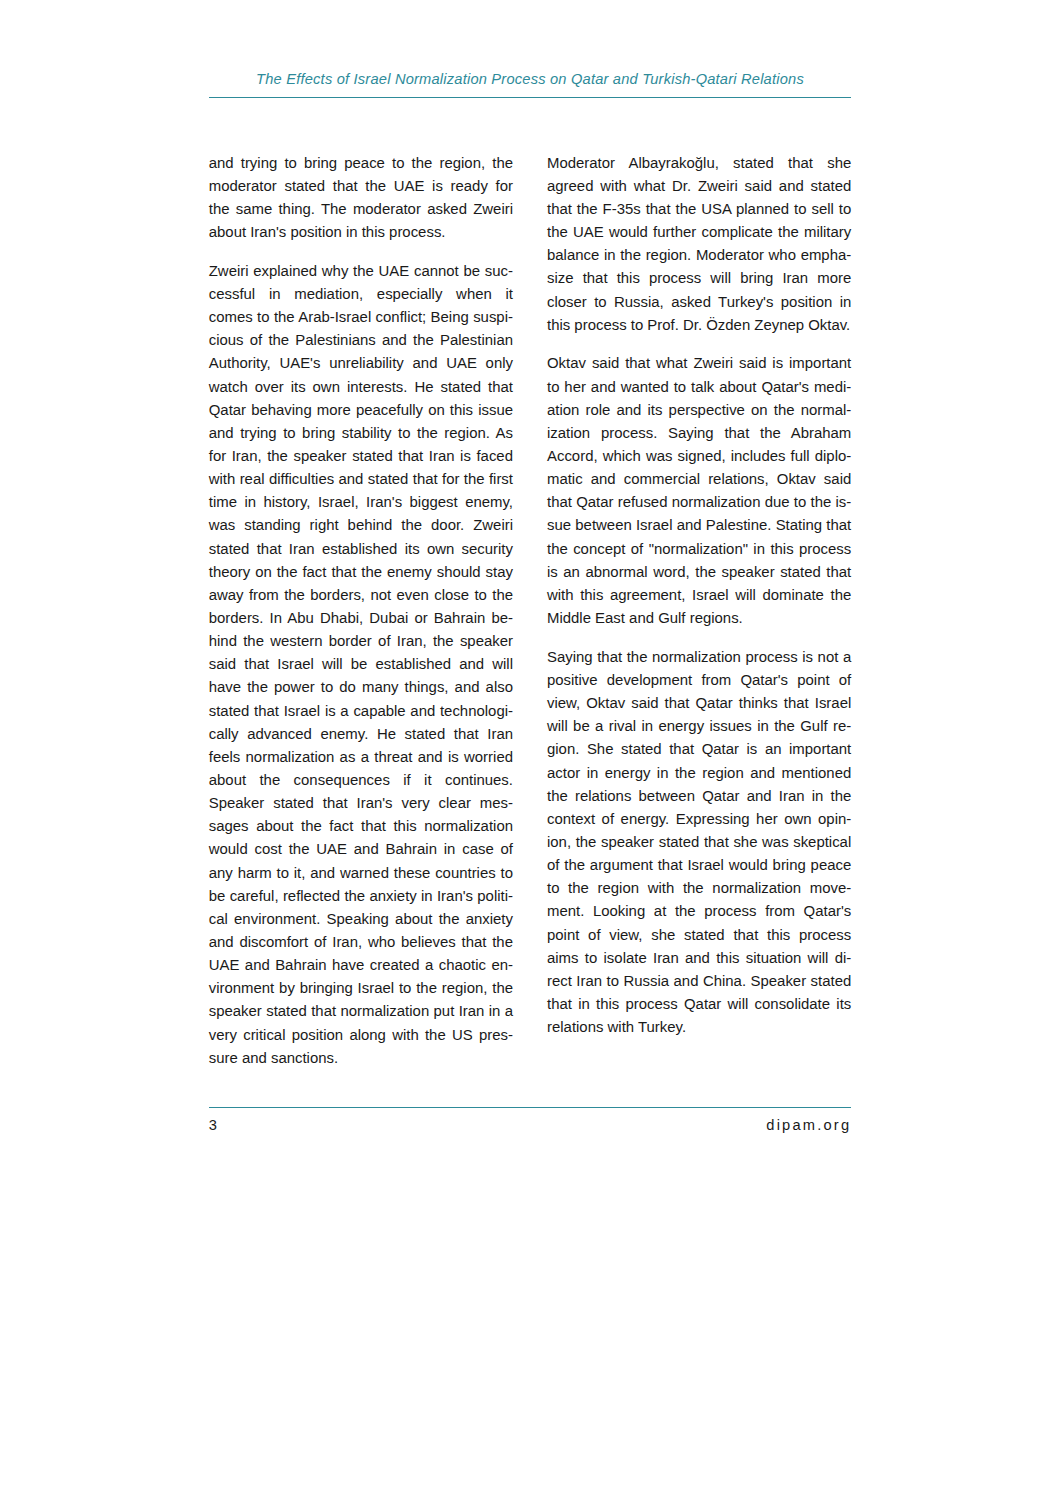The Effects of Israel Normalization Process on Qatar and Turkish-Qatari Relations
and trying to bring peace to the region, the moderator stated that the UAE is ready for the same thing. The moderator asked Zweiri about Iran's position in this process.
Zweiri explained why the UAE cannot be successful in mediation, especially when it comes to the Arab-Israel conflict; Being suspicious of the Palestinians and the Palestinian Authority, UAE's unreliability and UAE only watch over its own interests. He stated that Qatar behaving more peacefully on this issue and trying to bring stability to the region. As for Iran, the speaker stated that Iran is faced with real difficulties and stated that for the first time in history, Israel, Iran's biggest enemy, was standing right behind the door. Zweiri stated that Iran established its own security theory on the fact that the enemy should stay away from the borders, not even close to the borders. In Abu Dhabi, Dubai or Bahrain behind the western border of Iran, the speaker said that Israel will be established and will have the power to do many things, and also stated that Israel is a capable and technologically advanced enemy. He stated that Iran feels normalization as a threat and is worried about the consequences if it continues. Speaker stated that Iran's very clear messages about the fact that this normalization would cost the UAE and Bahrain in case of any harm to it, and warned these countries to be careful, reflected the anxiety in Iran's political environment. Speaking about the anxiety and discomfort of Iran, who believes that the UAE and Bahrain have created a chaotic environment by bringing Israel to the region, the speaker stated that normalization put Iran in a very critical position along with the US pressure and sanctions.
Moderator Albayrakoğlu, stated that she agreed with what Dr. Zweiri said and stated that the F-35s that the USA planned to sell to the UAE would further complicate the military balance in the region. Moderator who emphasize that this process will bring Iran more closer to Russia, asked Turkey's position in this process to Prof. Dr. Özden Zeynep Oktav.
Oktav said that what Zweiri said is important to her and wanted to talk about Qatar's mediation role and its perspective on the normalization process. Saying that the Abraham Accord, which was signed, includes full diplomatic and commercial relations, Oktav said that Qatar refused normalization due to the issue between Israel and Palestine. Stating that the concept of "normalization" in this process is an abnormal word, the speaker stated that with this agreement, Israel will dominate the Middle East and Gulf regions.
Saying that the normalization process is not a positive development from Qatar's point of view, Oktav said that Qatar thinks that Israel will be a rival in energy issues in the Gulf region. She stated that Qatar is an important actor in energy in the region and mentioned the relations between Qatar and Iran in the context of energy. Expressing her own opinion, the speaker stated that she was skeptical of the argument that Israel would bring peace to the region with the normalization movement. Looking at the process from Qatar's point of view, she stated that this process aims to isolate Iran and this situation will direct Iran to Russia and China. Speaker stated that in this process Qatar will consolidate its relations with Turkey.
3 dipam.org